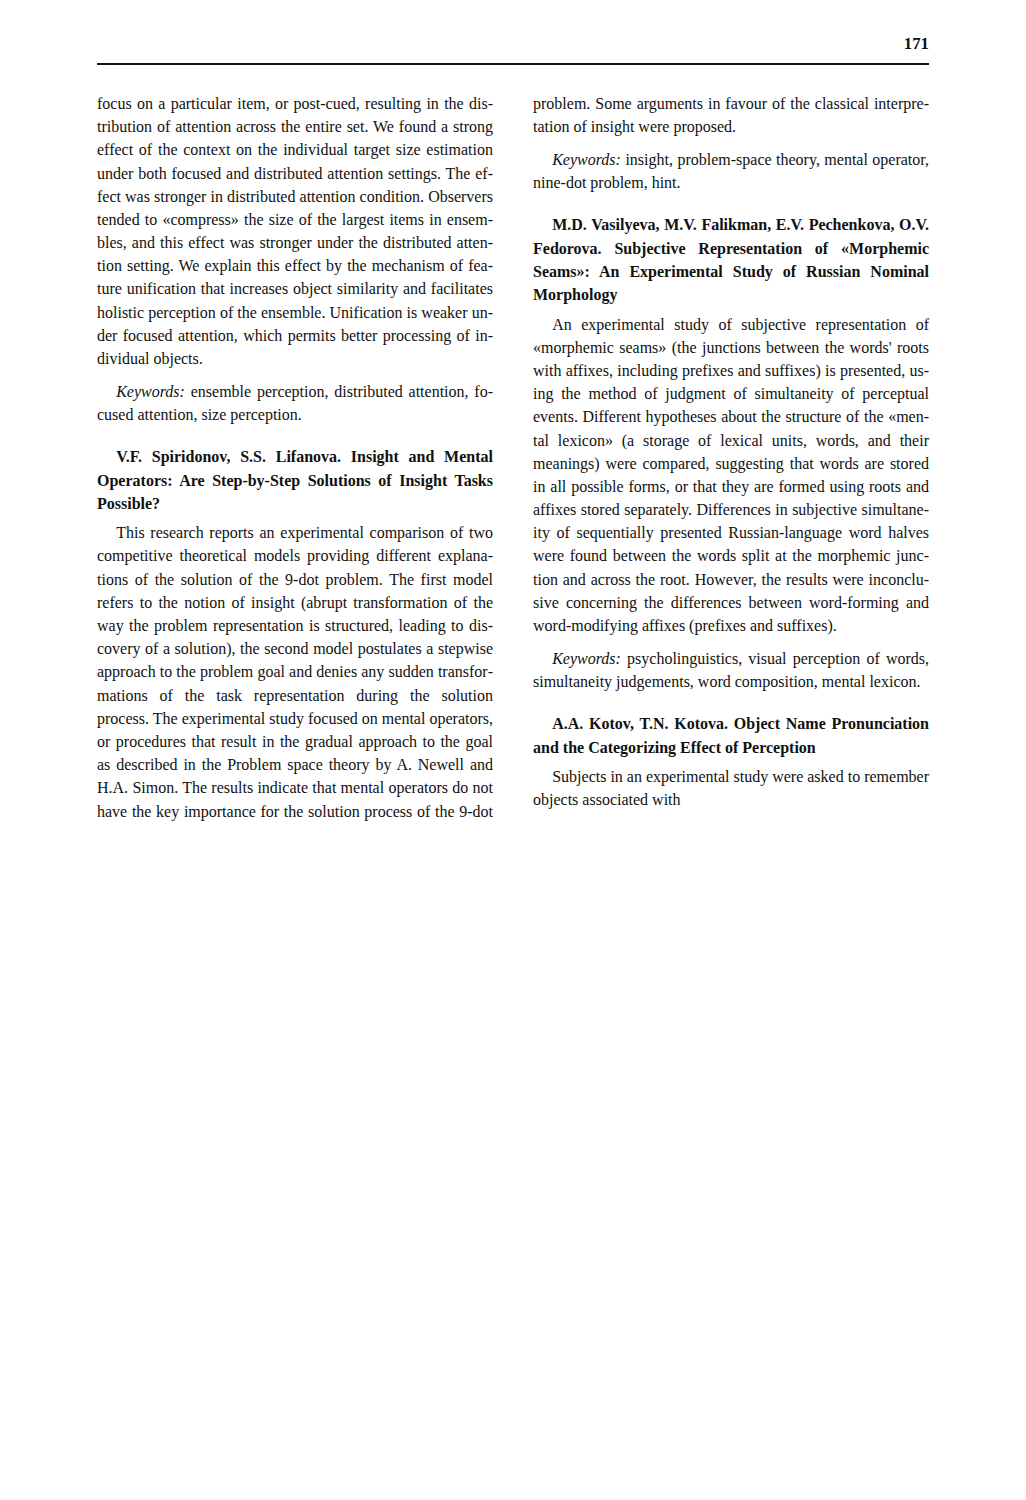171
focus on a particular item, or post-cued, resulting in the distribution of attention across the entire set. We found a strong effect of the context on the individual target size estimation under both focused and distributed attention settings. The effect was stronger in distributed attention condition. Observers tended to «compress» the size of the largest items in ensembles, and this effect was stronger under the distributed attention setting. We explain this effect by the mechanism of feature unification that increases object similarity and facilitates holistic perception of the ensemble. Unification is weaker under focused attention, which permits better processing of individual objects.
Keywords: ensemble perception, distributed attention, focused attention, size perception.
V.F. Spiridonov, S.S. Lifanova. Insight and Mental Operators: Are Step-by-Step Solutions of Insight Tasks Possible?
This research reports an experimental comparison of two competitive theoretical models providing different explanations of the solution of the 9-dot problem. The first model refers to the notion of insight (abrupt transformation of the way the problem representation is structured, leading to discovery of a solution), the second model postulates a stepwise approach to the problem goal and denies any sudden transformations of the task representation during the solution process. The experimental study focused on mental operators, or procedures that result in the gradual approach to the goal as described in the Problem space theory by A. Newell and H.A. Simon. The results indicate that mental operators do not have the key importance for the solution process of the 9-dot problem. Some arguments in favour of the classical interpretation of insight were proposed.
Keywords: insight, problem-space theory, mental operator, nine-dot problem, hint.
M.D. Vasilyeva, M.V. Falikman, E.V. Pechenkova, O.V. Fedorova. Subjective Representation of «Morphemic Seams»: An Experimental Study of Russian Nominal Morphology
An experimental study of subjective representation of «morphemic seams» (the junctions between the words' roots with affixes, including prefixes and suffixes) is presented, using the method of judgment of simultaneity of perceptual events. Different hypotheses about the structure of the «mental lexicon» (a storage of lexical units, words, and their meanings) were compared, suggesting that words are stored in all possible forms, or that they are formed using roots and affixes stored separately. Differences in subjective simultaneity of sequentially presented Russian-language word halves were found between the words split at the morphemic junction and across the root. However, the results were inconclusive concerning the differences between word-forming and word-modifying affixes (prefixes and suffixes).
Keywords: psycholinguistics, visual perception of words, simultaneity judgements, word composition, mental lexicon.
A.A. Kotov, T.N. Kotova. Object Name Pronunciation and the Categorizing Effect of Perception
Subjects in an experimental study were asked to remember objects associated with